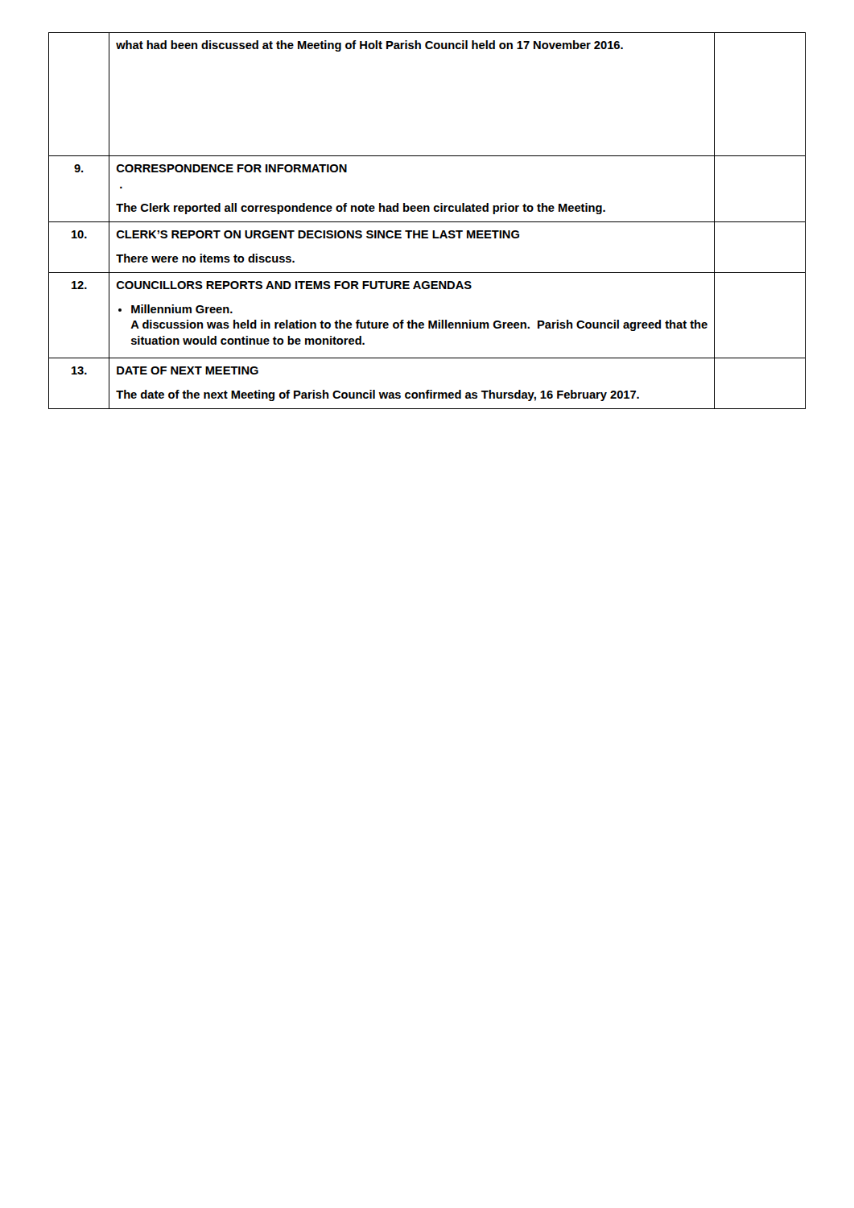| | what had been discussed at the Meeting of Holt Parish Council held on 17 November 2016. | |
| 9. | CORRESPONDENCE FOR INFORMATION . The Clerk reported all correspondence of note had been circulated prior to the Meeting. | |
| 10. | CLERK’S REPORT ON URGENT DECISIONS SINCE THE LAST MEETING There were no items to discuss. | |
| 12. | COUNCILLORS REPORTS AND ITEMS FOR FUTURE AGENDAS Millennium Green. A discussion was held in relation to the future of the Millennium Green. Parish Council agreed that the situation would continue to be monitored. | |
| 13. | DATE OF NEXT MEETING The date of the next Meeting of Parish Council was confirmed as Thursday, 16 February 2017. | |